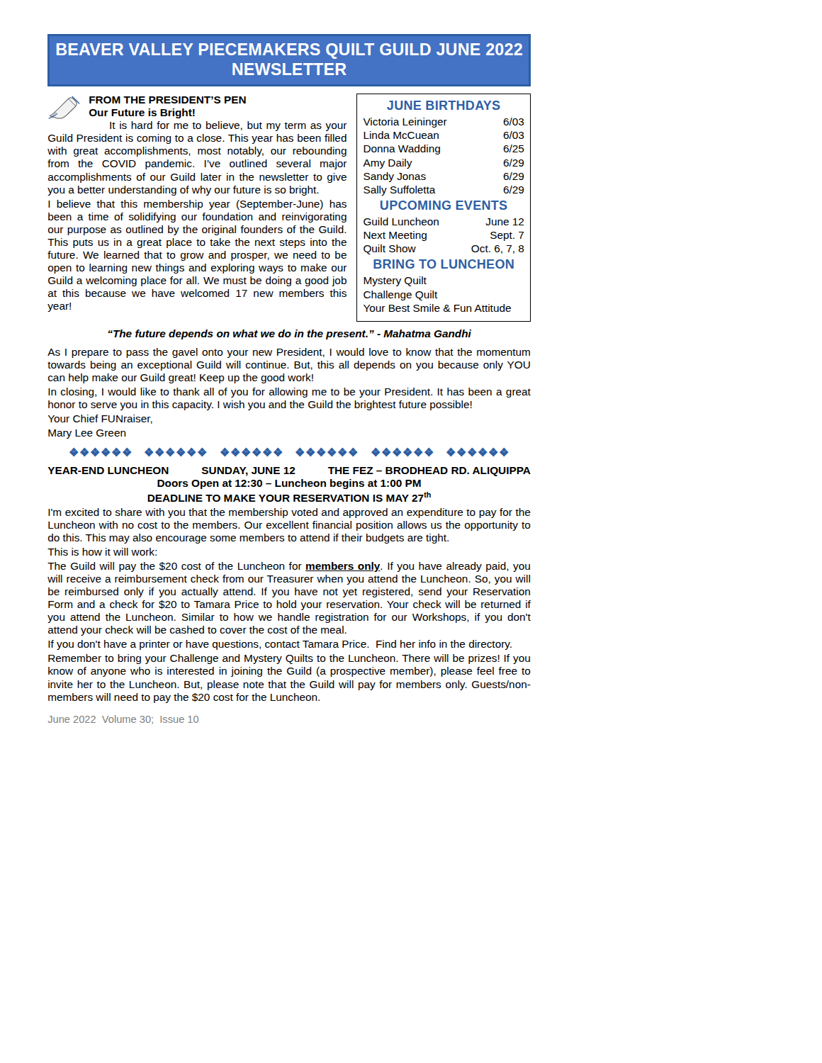BEAVER VALLEY PIECEMAKERS QUILT GUILD JUNE 2022 NEWSLETTER
| FROM THE PRESIDENT’S PEN Our Future is Bright! It is hard for me to believe, but my term as your Guild President is coming to a close. This year has been filled with great accomplishments, most notably, our rebounding from the COVID pandemic. I’ve outlined several major accomplishments of our Guild later in the newsletter to give you a better understanding of why our future is so bright. I believe that this membership year (September-June) has been a time of solidifying our foundation and reinvigorating our purpose as outlined by the original founders of the Guild. This puts us in a great place to take the next steps into the future. We learned that to grow and prosper, we need to be open to learning new things and exploring ways to make our Guild a welcoming place for all. We must be doing a good job at this because we have welcomed 17 new members this year! | JUNE BIRTHDAYS / Victoria Leininger / 6/03 / / Linda McCuean / 6/03 / / Donna Wadding / 6/25 / / Amy Daily / 6/29 / / Sandy Jonas / 6/29 / / Sally Suffoletta / 6/29 / UPCOMING EVENTS / Guild Luncheon / June 12 / / Next Meeting / Sept. 7 / / Quilt Show / Oct. 6, 7, 8 / BRING TO LUNCHEON Mystery Quilt Challenge Quilt Your Best Smile & Fun Attitude |
“The future depends on what we do in the present.” - Mahatma Gandhi
As I prepare to pass the gavel onto your new President, I would love to know that the momentum towards being an exceptional Guild will continue. But, this all depends on you because only YOU can help make our Guild great! Keep up the good work!
In closing, I would like to thank all of you for allowing me to be your President. It has been a great honor to serve you in this capacity. I wish you and the Guild the brightest future possible!
Your Chief FUNraiser,
Mary Lee Green
❖❖❖❖❖❖ ❖❖❖❖❖❖ ❖❖❖❖❖❖ ❖❖❖❖❖❖ ❖❖❖❖❖❖ ❖❖❖❖❖❖
YEAR-END LUNCHEON SUNDAY, JUNE 12 THE FEZ – BRODHEAD RD. ALIQUIPPA
Doors Open at 12:30 – Luncheon begins at 1:00 PM
DEADLINE TO MAKE YOUR RESERVATION IS MAY 27th
I'm excited to share with you that the membership voted and approved an expenditure to pay for the Luncheon with no cost to the members. Our excellent financial position allows us the opportunity to do this. This may also encourage some members to attend if their budgets are tight.
This is how it will work:
The Guild will pay the $20 cost of the Luncheon for members only. If you have already paid, you will receive a reimbursement check from our Treasurer when you attend the Luncheon. So, you will be reimbursed only if you actually attend. If you have not yet registered, send your Reservation Form and a check for $20 to Tamara Price to hold your reservation. Your check will be returned if you attend the Luncheon. Similar to how we handle registration for our Workshops, if you don't attend your check will be cashed to cover the cost of the meal.
If you don't have a printer or have questions, contact Tamara Price. Find her info in the directory.
Remember to bring your Challenge and Mystery Quilts to the Luncheon. There will be prizes! If you know of anyone who is interested in joining the Guild (a prospective member), please feel free to invite her to the Luncheon. But, please note that the Guild will pay for members only. Guests/non-members will need to pay the $20 cost for the Luncheon.
June 2022 Volume 30; Issue 10